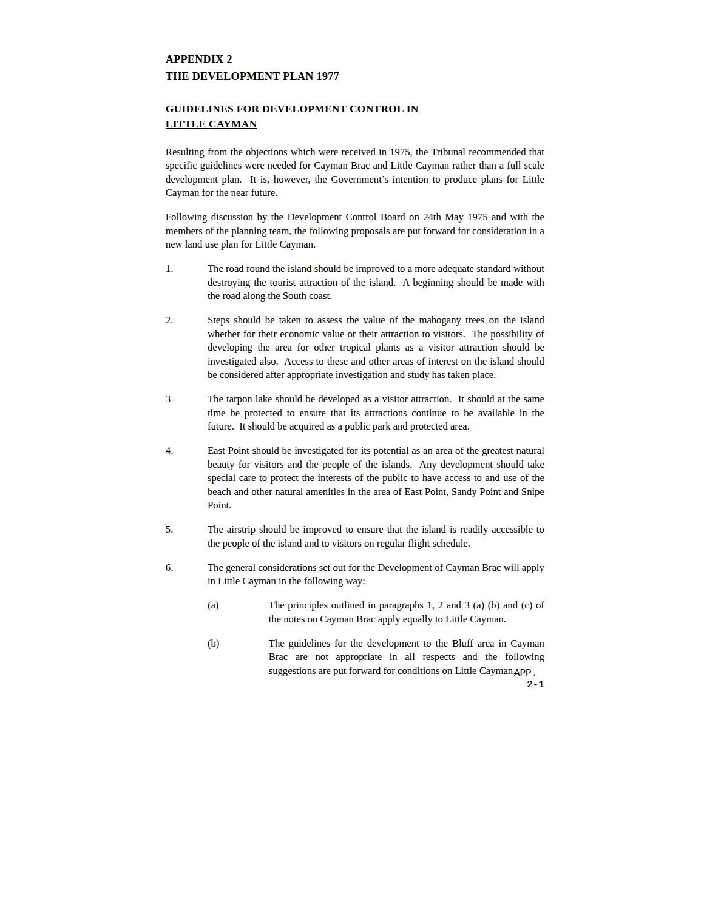APPENDIX 2
THE DEVELOPMENT PLAN 1977
GUIDELINES FOR DEVELOPMENT CONTROL IN
LITTLE CAYMAN
Resulting from the objections which were received in 1975, the Tribunal recommended that specific guidelines were needed for Cayman Brac and Little Cayman rather than a full scale development plan. It is, however, the Government’s intention to produce plans for Little Cayman for the near future.
Following discussion by the Development Control Board on 24th May 1975 and with the members of the planning team, the following proposals are put forward for consideration in a new land use plan for Little Cayman.
1. The road round the island should be improved to a more adequate standard without destroying the tourist attraction of the island. A beginning should be made with the road along the South coast.
2. Steps should be taken to assess the value of the mahogany trees on the island whether for their economic value or their attraction to visitors. The possibility of developing the area for other tropical plants as a visitor attraction should be investigated also. Access to these and other areas of interest on the island should be considered after appropriate investigation and study has taken place.
3 The tarpon lake should be developed as a visitor attraction. It should at the same time be protected to ensure that its attractions continue to be available in the future. It should be acquired as a public park and protected area.
4. East Point should be investigated for its potential as an area of the greatest natural beauty for visitors and the people of the islands. Any development should take special care to protect the interests of the public to have access to and use of the beach and other natural amenities in the area of East Point, Sandy Point and Snipe Point.
5. The airstrip should be improved to ensure that the island is readily accessible to the people of the island and to visitors on regular flight schedule.
6. The general considerations set out for the Development of Cayman Brac will apply in Little Cayman in the following way:
(a) The principles outlined in paragraphs 1, 2 and 3 (a) (b) and (c) of the notes on Cayman Brac apply equally to Little Cayman.
(b) The guidelines for the development to the Bluff area in Cayman Brac are not appropriate in all respects and the following suggestions are put forward for conditions on Little Cayman.
APP.
2-1